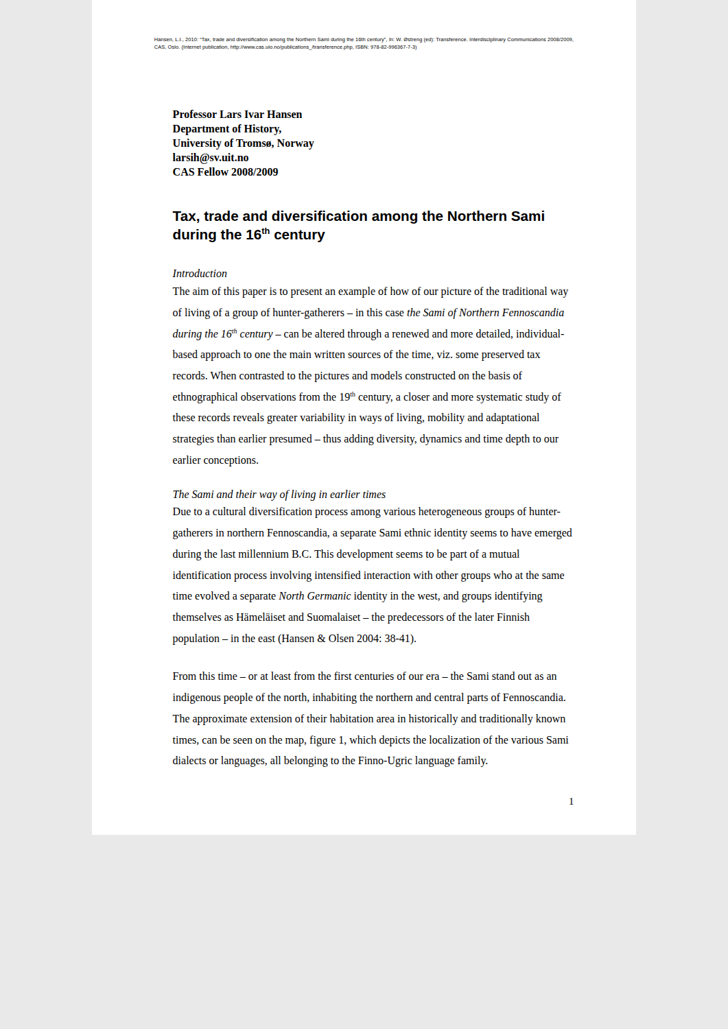Hansen, L.I., 2010: “Tax, trade and diversification among the Northern Sami during the 16th century”, In: W. Østreng (ed): Transference. Interdisciplinary Communications 2008/2009,
CAS, Oslo. (Internet publication, http://www.cas.uio.no/publications_/transference.php, ISBN: 978-82-996367-7-3)
Professor Lars Ivar Hansen
Department of History,
University of Tromsø, Norway
larsih@sv.uit.no
CAS Fellow 2008/2009
Tax, trade and diversification among the Northern Sami during the 16th century
Introduction
The aim of this paper is to present an example of how of our picture of the traditional way of living of a group of hunter-gatherers – in this case the Sami of Northern Fennoscandia during the 16th century – can be altered through a renewed and more detailed, individual-based approach to one the main written sources of the time, viz. some preserved tax records. When contrasted to the pictures and models constructed on the basis of ethnographical observations from the 19th century, a closer and more systematic study of these records reveals greater variability in ways of living, mobility and adaptational strategies than earlier presumed – thus adding diversity, dynamics and time depth to our earlier conceptions.
The Sami and their way of living in earlier times
Due to a cultural diversification process among various heterogeneous groups of hunter-gatherers in northern Fennoscandia, a separate Sami ethnic identity seems to have emerged during the last millennium B.C. This development seems to be part of a mutual identification process involving intensified interaction with other groups who at the same time evolved a separate North Germanic identity in the west, and groups identifying themselves as Hämeläiset and Suomalaiset – the predecessors of the later Finnish population – in the east (Hansen & Olsen 2004: 38-41).
From this time – or at least from the first centuries of our era – the Sami stand out as an indigenous people of the north, inhabiting the northern and central parts of Fennoscandia. The approximate extension of their habitation area in historically and traditionally known times, can be seen on the map, figure 1, which depicts the localization of the various Sami dialects or languages, all belonging to the Finno-Ugric language family.
1